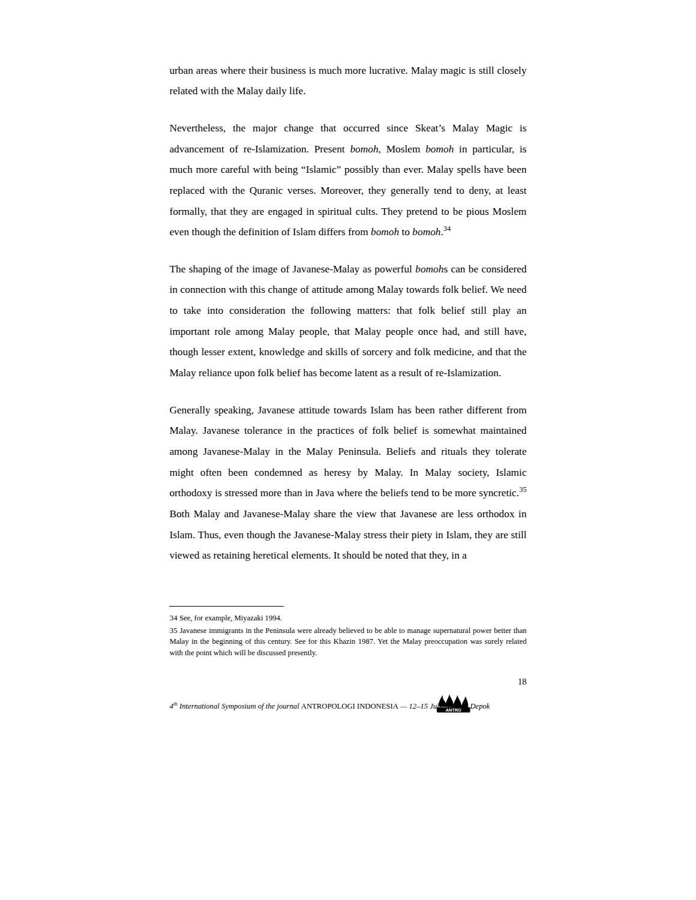urban areas where their business is much more lucrative. Malay magic is still closely related with the Malay daily life.
Nevertheless, the major change that occurred since Skeat’s Malay Magic is advancement of re-Islamization. Present bomoh, Moslem bomoh in particular, is much more careful with being “Islamic” possibly than ever. Malay spells have been replaced with the Quranic verses. Moreover, they generally tend to deny, at least formally, that they are engaged in spiritual cults. They pretend to be pious Moslem even though the definition of Islam differs from bomoh to bomoh.34
The shaping of the image of Javanese-Malay as powerful bomohs can be considered in connection with this change of attitude among Malay towards folk belief. We need to take into consideration the following matters: that folk belief still play an important role among Malay people, that Malay people once had, and still have, though lesser extent, knowledge and skills of sorcery and folk medicine, and that the Malay reliance upon folk belief has become latent as a result of re-Islamization.
Generally speaking, Javanese attitude towards Islam has been rather different from Malay. Javanese tolerance in the practices of folk belief is somewhat maintained among Javanese-Malay in the Malay Peninsula. Beliefs and rituals they tolerate might often been condemned as heresy by Malay. In Malay society, Islamic orthodoxy is stressed more than in Java where the beliefs tend to be more syncretic.35 Both Malay and Javanese-Malay share the view that Javanese are less orthodox in Islam. Thus, even though the Javanese-Malay stress their piety in Islam, they are still viewed as retaining heretical elements. It should be noted that they, in a
34 See, for example, Miyazaki 1994.
35 Javanese immigrants in the Peninsula were already believed to be able to manage supernatural power better than Malay in the beginning of this century. See for this Khazin 1987. Yet the Malay preoccupation was surely related with the point which will be discussed presently.
18
4th International Symposium of the journal ANTROPOLOGI INDONESIA — 12–15 July 2005 — Depok
ANTRO